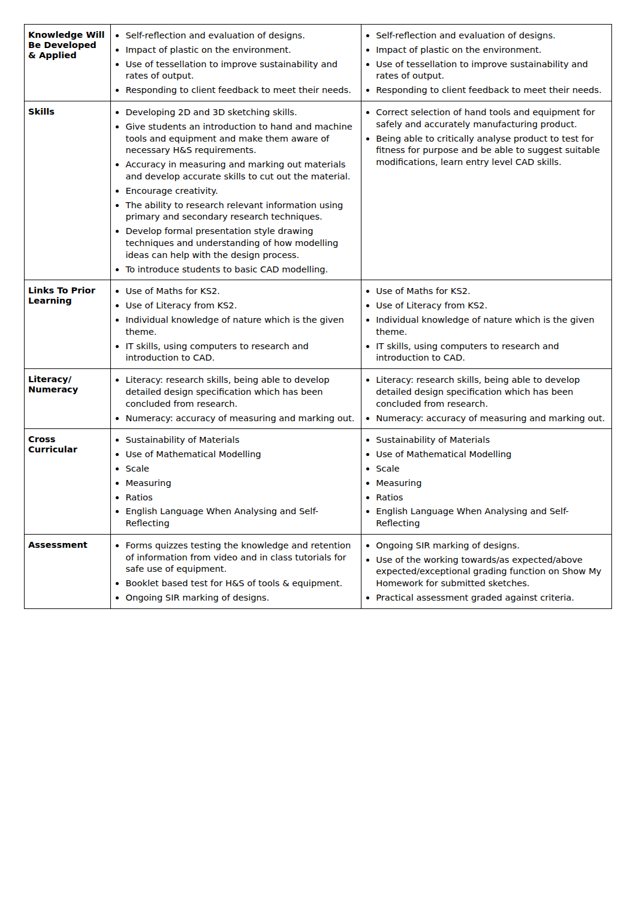| Knowledge Will Be Developed & Applied | Self-reflection and evaluation of designs. Impact of plastic on the environment. Use of tessellation to improve sustainability and rates of output. Responding to client feedback to meet their needs. | Self-reflection and evaluation of designs. Impact of plastic on the environment. Use of tessellation to improve sustainability and rates of output. Responding to client feedback to meet their needs. |
| Skills | Developing 2D and 3D sketching skills. Give students an introduction to hand and machine tools and equipment and make them aware of necessary H&S requirements. Accuracy in measuring and marking out materials and develop accurate skills to cut out the material. Encourage creativity. The ability to research relevant information using primary and secondary research techniques. Develop formal presentation style drawing techniques and understanding of how modelling ideas can help with the design process. To introduce students to basic CAD modelling. | Correct selection of hand tools and equipment for safely and accurately manufacturing product. Being able to critically analyse product to test for fitness for purpose and be able to suggest suitable modifications, learn entry level CAD skills. |
| Links To Prior Learning | Use of Maths for KS2. Use of Literacy from KS2. Individual knowledge of nature which is the given theme. IT skills, using computers to research and introduction to CAD. | Use of Maths for KS2. Use of Literacy from KS2. Individual knowledge of nature which is the given theme. IT skills, using computers to research and introduction to CAD. |
| Literacy/ Numeracy | Literacy: research skills, being able to develop detailed design specification which has been concluded from research. Numeracy: accuracy of measuring and marking out. | Literacy: research skills, being able to develop detailed design specification which has been concluded from research. Numeracy: accuracy of measuring and marking out. |
| Cross Curricular | Sustainability of Materials Use of Mathematical Modelling Scale Measuring Ratios English Language When Analysing and Self-Reflecting | Sustainability of Materials Use of Mathematical Modelling Scale Measuring Ratios English Language When Analysing and Self-Reflecting |
| Assessment | Forms quizzes testing the knowledge and retention of information from video and in class tutorials for safe use of equipment. Booklet based test for H&S of tools & equipment. Ongoing SIR marking of designs. | Ongoing SIR marking of designs. Use of the working towards/as expected/above expected/exceptional grading function on Show My Homework for submitted sketches. Practical assessment graded against criteria. |